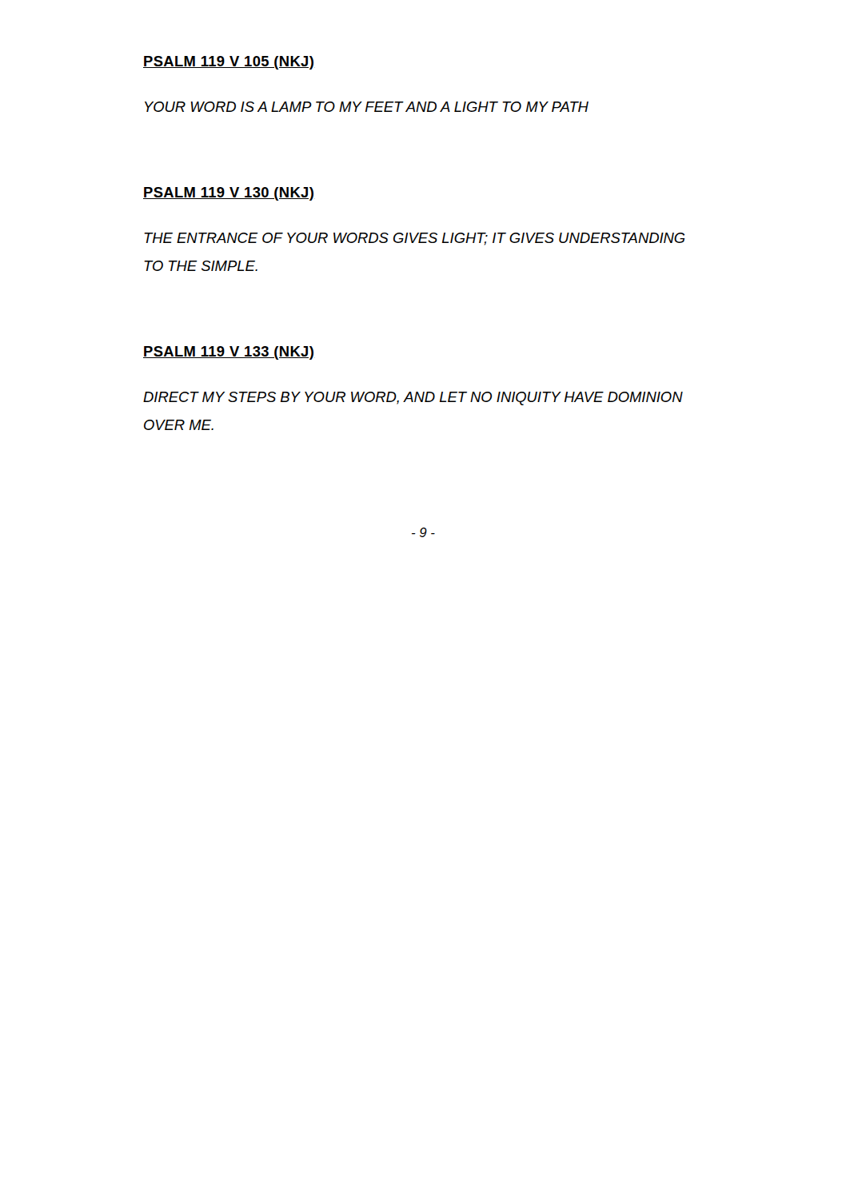PSALM 119 V 105 (NKJ)
Your word is a lamp to my feet and a light to my path
PSALM 119 V 130 (NKJ)
The entrance of your words gives light; it gives understanding to the simple.
PSALM 119 V 133 (NKJ)
Direct my steps by your word, and let no iniquity have dominion over me.
- 9 -